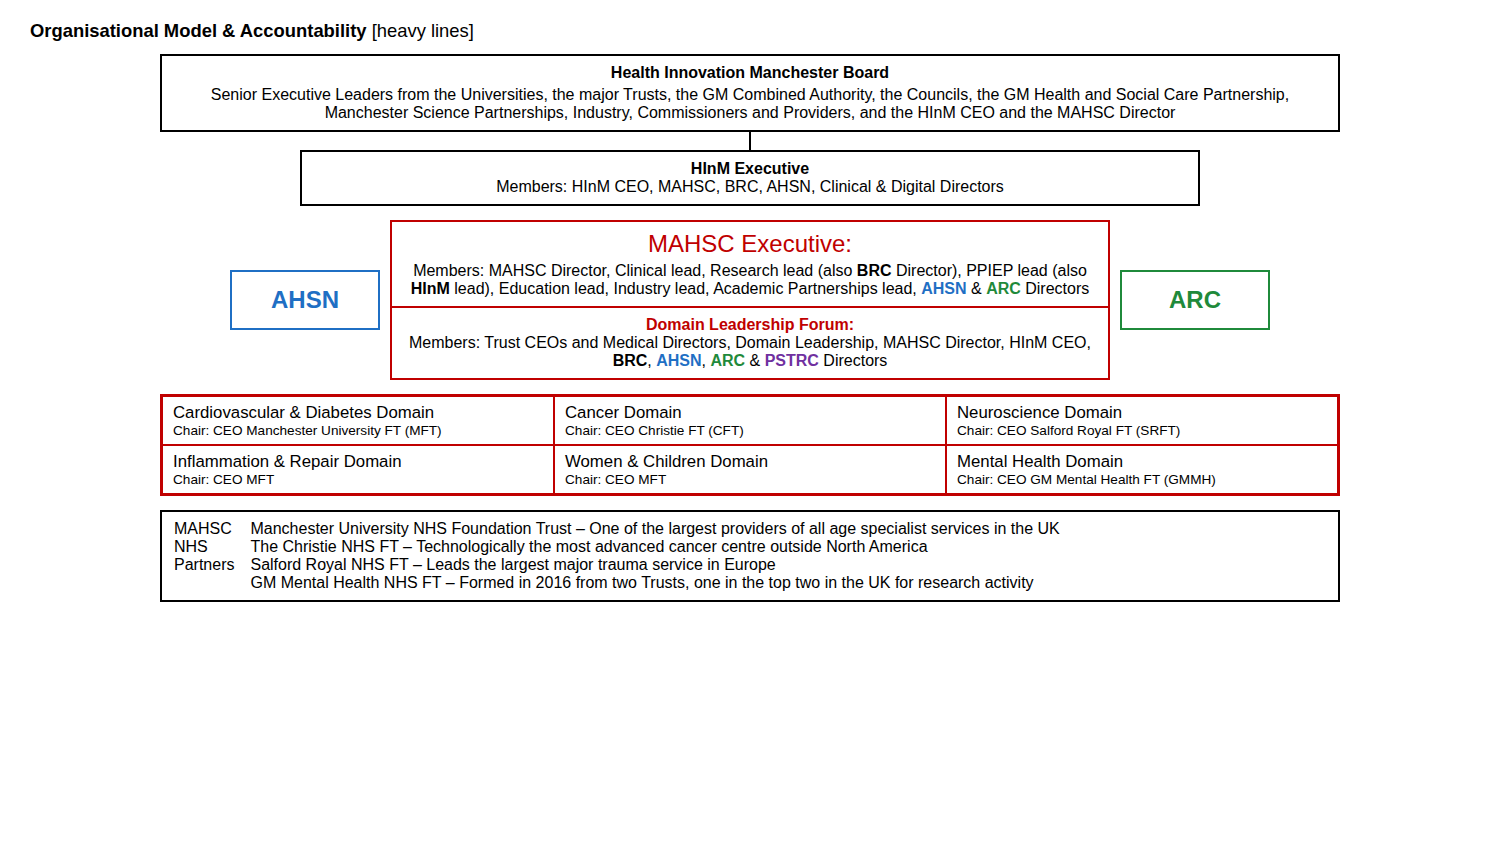Organisational Model & Accountability [heavy lines]
Health Innovation Manchester Board
Senior Executive Leaders from the Universities, the major Trusts, the GM Combined Authority, the Councils, the GM Health and Social Care Partnership, Manchester Science Partnerships, Industry, Commissioners and Providers, and the HInM CEO and the MAHSC Director
HInM Executive
Members: HInM CEO, MAHSC, BRC, AHSN, Clinical & Digital Directors
AHSN
MAHSC Executive:
Members: MAHSC Director, Clinical lead, Research lead (also BRC Director), PPIEP lead (also HInM lead), Education lead, Industry lead, Academic Partnerships lead, AHSN & ARC Directors
Domain Leadership Forum:
Members: Trust CEOs and Medical Directors, Domain Leadership, MAHSC Director, HInM CEO, BRC, AHSN, ARC & PSTRC Directors
ARC
Cardiovascular & Diabetes Domain
Chair: CEO Manchester University FT (MFT)
Cancer Domain
Chair: CEO Christie FT (CFT)
Neuroscience Domain
Chair: CEO Salford Royal FT (SRFT)
Inflammation & Repair Domain
Chair: CEO MFT
Women & Children Domain
Chair: CEO MFT
Mental Health Domain
Chair: CEO GM Mental Health FT (GMMH)
MAHSC
NHS
Partners
Manchester University NHS Foundation Trust – One of the largest providers of all age specialist services in the UK
The Christie NHS FT – Technologically the most advanced cancer centre outside North America
Salford Royal NHS FT – Leads the largest major trauma service in Europe
GM Mental Health NHS FT – Formed in 2016 from two Trusts, one in the top two in the UK for research activity